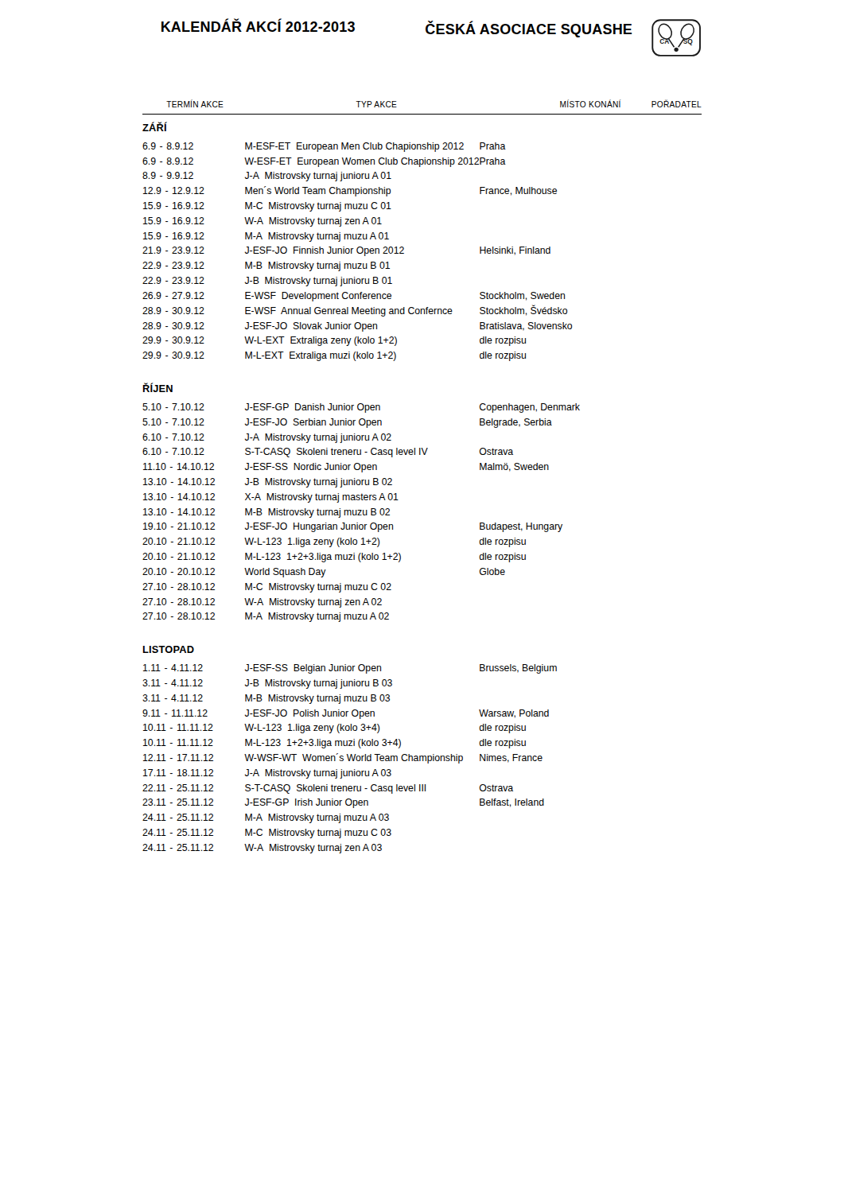KALENDÁŘ AKCÍ 2012-2013
ČESKÁ ASOCIACE SQUASHE
CA SQ
TERMÍN AKCE
TYP AKCE
MÍSTO KONÁNÍ
POŘADATEL
ZÁŘÍ
| 6.9 - 8.9.12 | M-ESF-ET European Men Club Chapionship 2012 | Praha | |
| 6.9 - 8.9.12 | W-ESF-ET European Women Club Chapionship 2012 | Praha | |
| 8.9 - 9.9.12 | J-A Mistrovsky turnaj junioru A 01 | | |
| 12.9 - 12.9.12 | Men´s World Team Championship | France, Mulhouse | |
| 15.9 - 16.9.12 | M-C Mistrovsky turnaj muzu C 01 | | |
| 15.9 - 16.9.12 | W-A Mistrovsky turnaj zen A 01 | | |
| 15.9 - 16.9.12 | M-A Mistrovsky turnaj muzu A 01 | | |
| 21.9 - 23.9.12 | J-ESF-JO Finnish Junior Open 2012 | Helsinki, Finland | |
| 22.9 - 23.9.12 | M-B Mistrovsky turnaj muzu B 01 | | |
| 22.9 - 23.9.12 | J-B Mistrovsky turnaj junioru B 01 | | |
| 26.9 - 27.9.12 | E-WSF Development Conference | Stockholm, Sweden | |
| 28.9 - 30.9.12 | E-WSF Annual Genreal Meeting and Confernce | Stockholm, Švédsko | |
| 28.9 - 30.9.12 | J-ESF-JO Slovak Junior Open | Bratislava, Slovensko | |
| 29.9 - 30.9.12 | W-L-EXT Extraliga zeny (kolo 1+2) | dle rozpisu | |
| 29.9 - 30.9.12 | M-L-EXT Extraliga muzi (kolo 1+2) | dle rozpisu | |
ŘÍJEN
| 5.10 - 7.10.12 | J-ESF-GP Danish Junior Open | Copenhagen, Denmark | |
| 5.10 - 7.10.12 | J-ESF-JO Serbian Junior Open | Belgrade, Serbia | |
| 6.10 - 7.10.12 | J-A Mistrovsky turnaj junioru A 02 | | |
| 6.10 - 7.10.12 | S-T-CASQ Skoleni treneru - Casq level IV | Ostrava | |
| 11.10 - 14.10.12 | J-ESF-SS Nordic Junior Open | Malmö, Sweden | |
| 13.10 - 14.10.12 | J-B Mistrovsky turnaj junioru B 02 | | |
| 13.10 - 14.10.12 | X-A Mistrovsky turnaj masters A 01 | | |
| 13.10 - 14.10.12 | M-B Mistrovsky turnaj muzu B 02 | | |
| 19.10 - 21.10.12 | J-ESF-JO Hungarian Junior Open | Budapest, Hungary | |
| 20.10 - 21.10.12 | W-L-123 1.liga zeny (kolo 1+2) | dle rozpisu | |
| 20.10 - 21.10.12 | M-L-123 1+2+3.liga muzi (kolo 1+2) | dle rozpisu | |
| 20.10 - 20.10.12 | World Squash Day | Globe | |
| 27.10 - 28.10.12 | M-C Mistrovsky turnaj muzu C 02 | | |
| 27.10 - 28.10.12 | W-A Mistrovsky turnaj zen A 02 | | |
| 27.10 - 28.10.12 | M-A Mistrovsky turnaj muzu A 02 | | |
LISTOPAD
| 1.11 - 4.11.12 | J-ESF-SS Belgian Junior Open | Brussels, Belgium | |
| 3.11 - 4.11.12 | J-B Mistrovsky turnaj junioru B 03 | | |
| 3.11 - 4.11.12 | M-B Mistrovsky turnaj muzu B 03 | | |
| 9.11 - 11.11.12 | J-ESF-JO Polish Junior Open | Warsaw, Poland | |
| 10.11 - 11.11.12 | W-L-123 1.liga zeny (kolo 3+4) | dle rozpisu | |
| 10.11 - 11.11.12 | M-L-123 1+2+3.liga muzi (kolo 3+4) | dle rozpisu | |
| 12.11 - 17.11.12 | W-WSF-WT Women´s World Team Championship | Nimes, France | |
| 17.11 - 18.11.12 | J-A Mistrovsky turnaj junioru A 03 | | |
| 22.11 - 25.11.12 | S-T-CASQ Skoleni treneru - Casq level III | Ostrava | |
| 23.11 - 25.11.12 | J-ESF-GP Irish Junior Open | Belfast, Ireland | |
| 24.11 - 25.11.12 | M-A Mistrovsky turnaj muzu A 03 | | |
| 24.11 - 25.11.12 | M-C Mistrovsky turnaj muzu C 03 | | |
| 24.11 - 25.11.12 | W-A Mistrovsky turnaj zen A 03 | | |